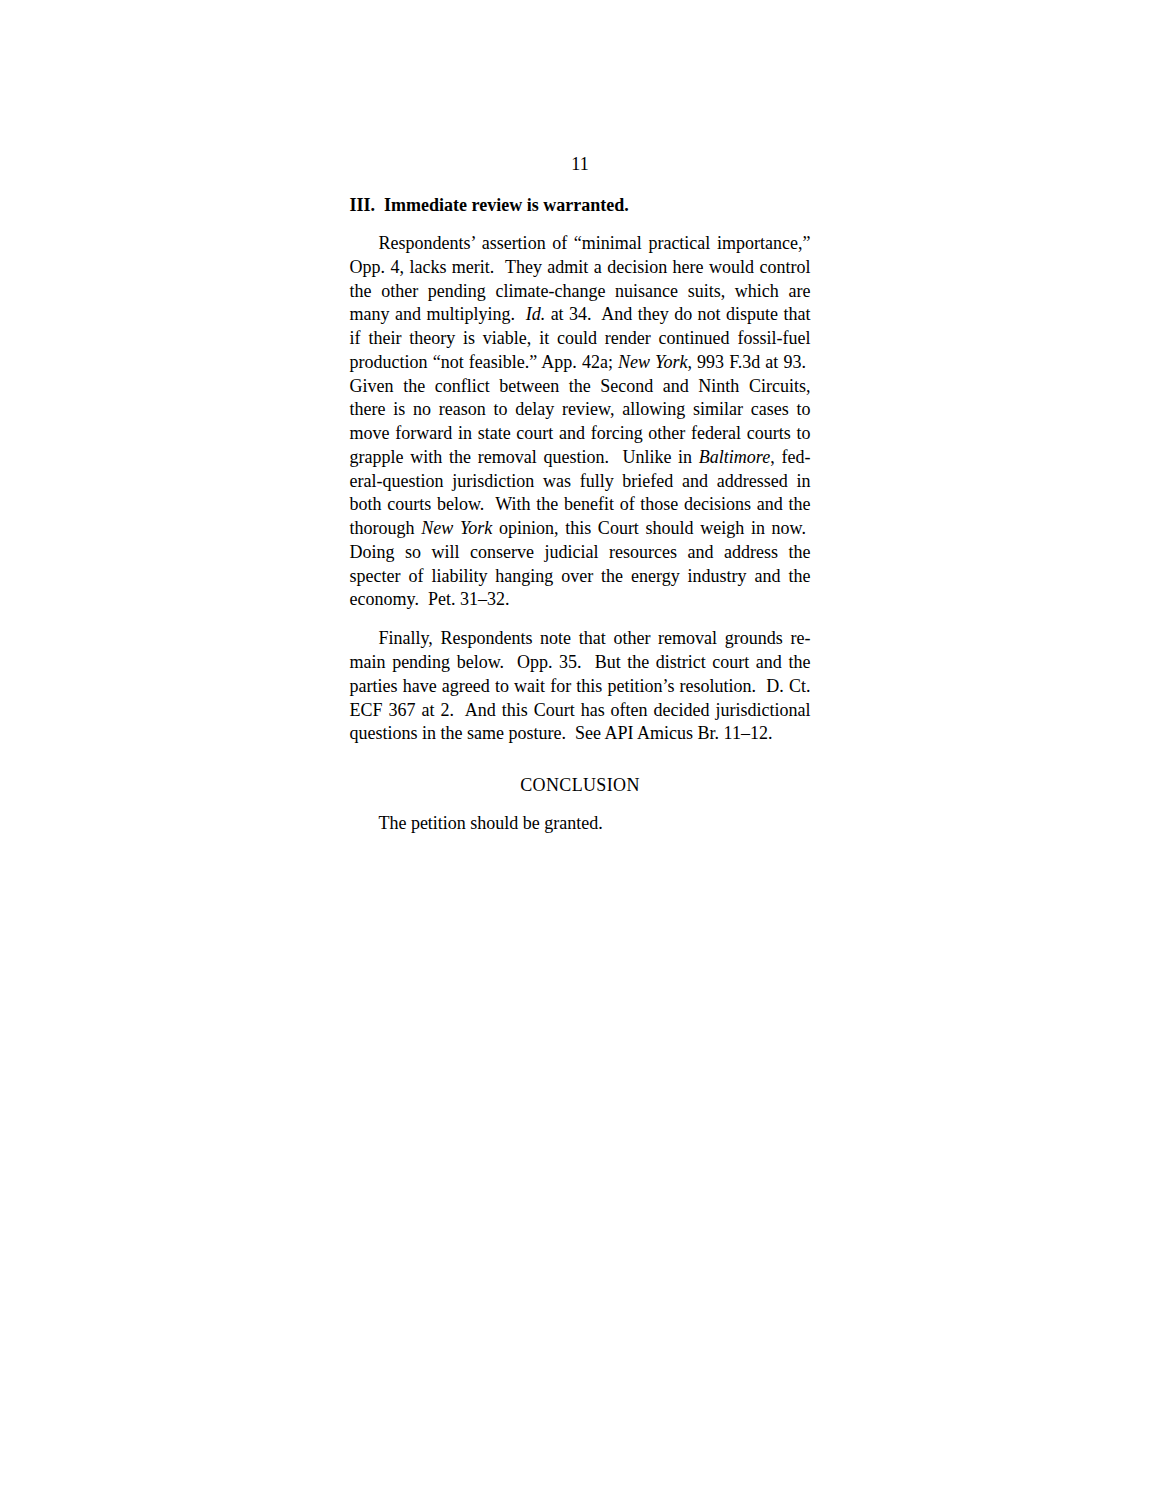11
III. Immediate review is warranted.
Respondents’ assertion of “minimal practical importance,” Opp. 4, lacks merit. They admit a decision here would control the other pending climate-change nuisance suits, which are many and multiplying. Id. at 34. And they do not dispute that if their theory is viable, it could render continued fossil-fuel production “not feasible.” App. 42a; New York, 993 F.3d at 93. Given the conflict between the Second and Ninth Circuits, there is no reason to delay review, allowing similar cases to move forward in state court and forcing other federal courts to grapple with the removal question. Unlike in Baltimore, federal-question jurisdiction was fully briefed and addressed in both courts below. With the benefit of those decisions and the thorough New York opinion, this Court should weigh in now. Doing so will conserve judicial resources and address the specter of liability hanging over the energy industry and the economy. Pet. 31–32.
Finally, Respondents note that other removal grounds remain pending below. Opp. 35. But the district court and the parties have agreed to wait for this petition’s resolution. D. Ct. ECF 367 at 2. And this Court has often decided jurisdictional questions in the same posture. See API Amicus Br. 11–12.
CONCLUSION
The petition should be granted.